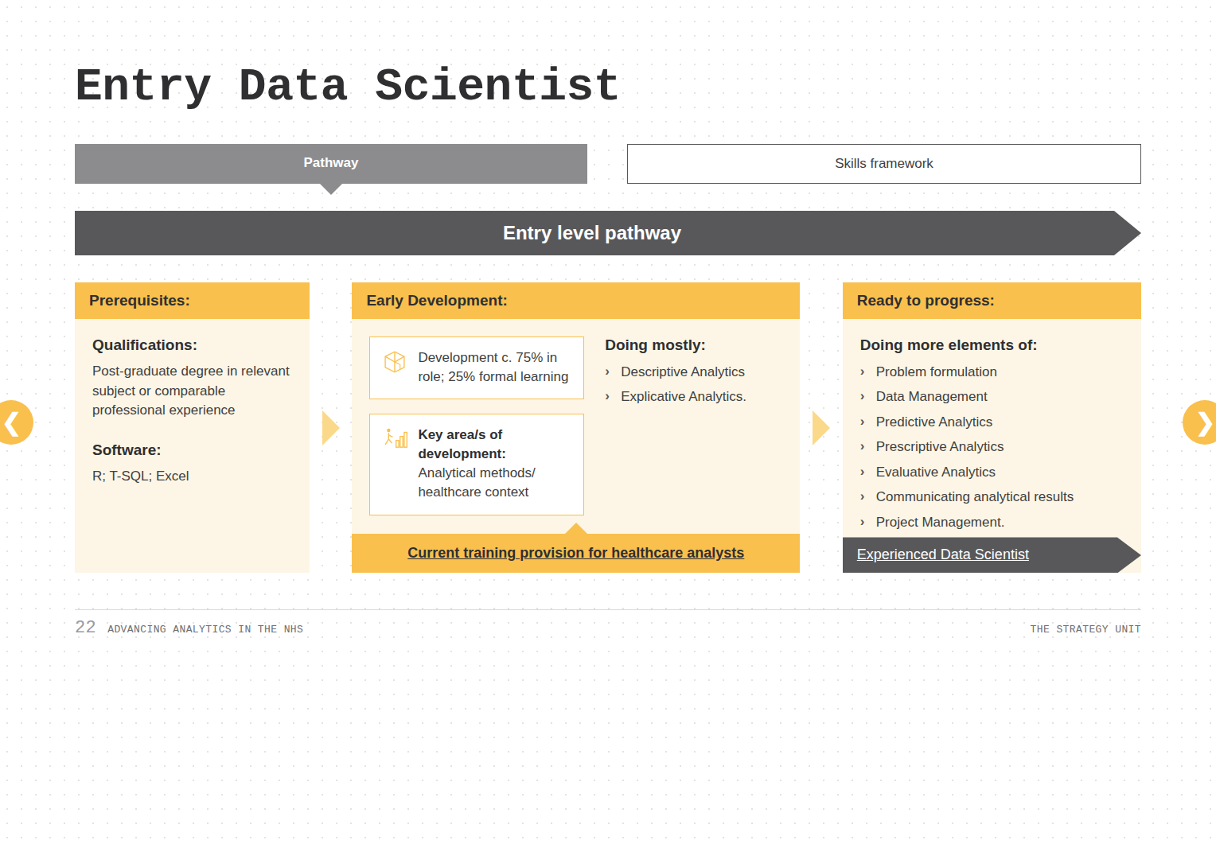❮
❯
Entry Data Scientist
Pathway
Skills framework
Entry level pathway
Prerequisites:
Qualifications:
Post-graduate degree in relevant subject or comparable professional experience
Software:
R; T-SQL; Excel
Early Development:
Development c. 75% in role; 25% formal learning
Key area/s of development: Analytical methods/ healthcare context
Doing mostly:
Descriptive Analytics
Explicative Analytics.
Current training provision for healthcare analysts
Ready to progress:
Doing more elements of:
Problem formulation
Data Management
Predictive Analytics
Prescriptive Analytics
Evaluative Analytics
Communicating analytical results
Project Management.
Experienced Data Scientist
22 Advancing Analytics in the NHS
The Strategy Unit